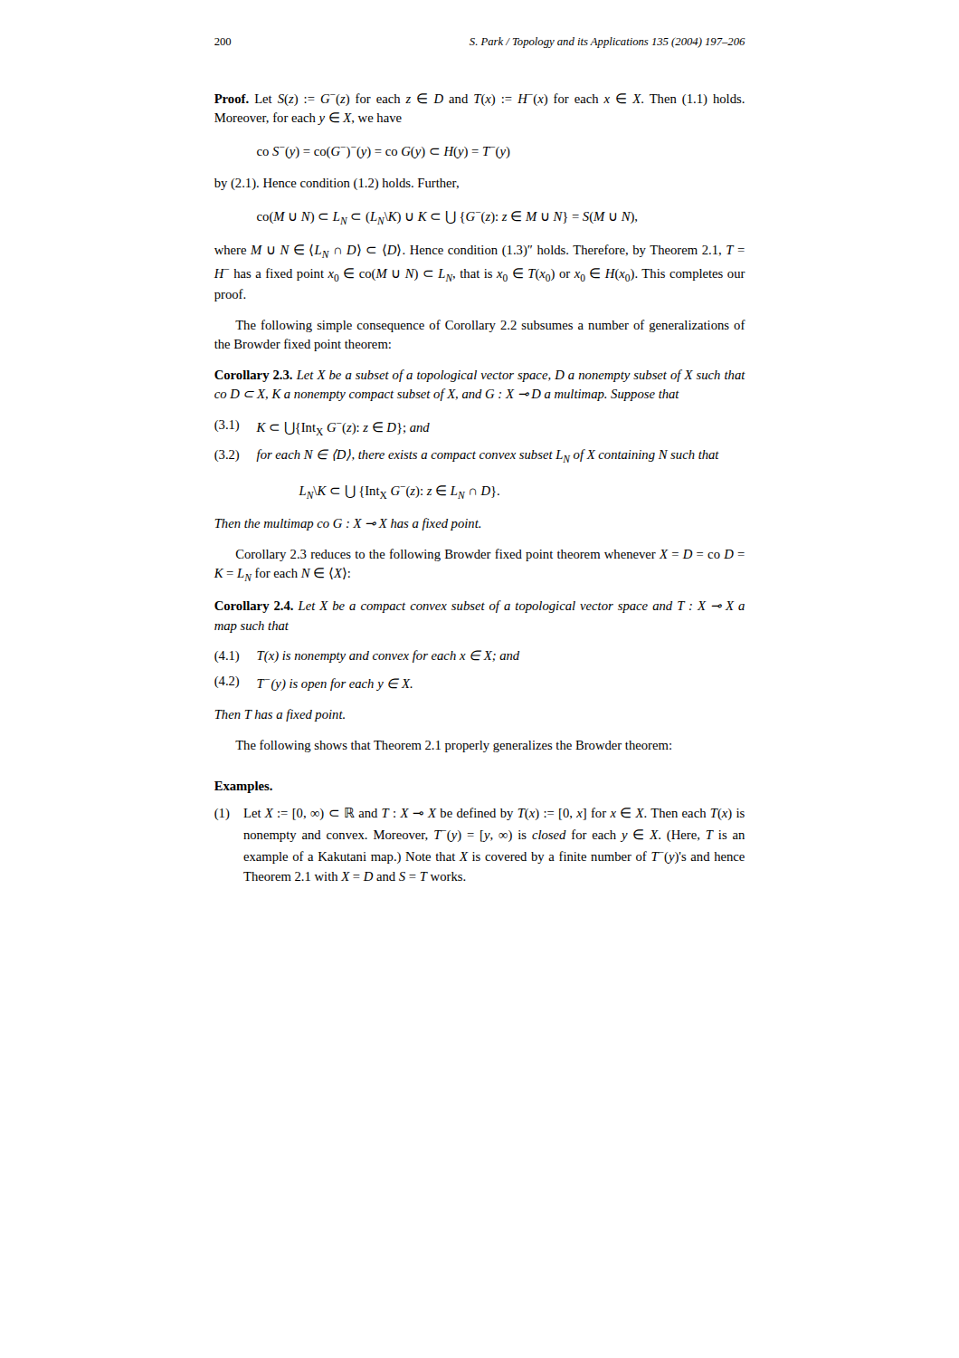200 S. Park / Topology and its Applications 135 (2004) 197–206
Proof. Let S(z) := G−(z) for each z ∈ D and T(x) := H−(x) for each x ∈ X. Then (1.1) holds. Moreover, for each y ∈ X, we have
co S−(y) = co(G−)−(y) = co G(y) ⊂ H(y) = T−(y)
by (2.1). Hence condition (1.2) holds. Further,
co(M ∪ N) ⊂ LN ⊂ (LN\K) ∪ K ⊂ ⋃ {G−(z): z ∈ M ∪ N} = S(M ∪ N),
where M ∪ N ∈ ⟨LN ∩ D⟩ ⊂ ⟨D⟩. Hence condition (1.3)″ holds. Therefore, by Theorem 2.1, T = H− has a fixed point x 0 ∈ co(M ∪ N) ⊂ LN, that is x 0 ∈ T(x 0) or x 0 ∈ H(x 0). This completes our proof.
The following simple consequence of Corollary 2.2 subsumes a number of generalizations of the Browder fixed point theorem:
Corollary 2.3. Let X be a subset of a topological vector space, D a nonempty subset of X such that co D ⊂ X, K a nonempty compact subset of X, and G : X ⊸ D a multimap. Suppose that
(3.1) K ⊂ ⋃{IntX G−(z): z ∈ D}; and
(3.2) for each N ∈ ⟨D⟩, there exists a compact convex subset LN of X containing N such that
LN\K ⊂ ⋃ {IntX G−(z): z ∈ LN ∩ D}.
Then the multimap co G : X ⊸ X has a fixed point.
Corollary 2.3 reduces to the following Browder fixed point theorem whenever X = D = co D = K = LN for each N ∈ ⟨X⟩:
Corollary 2.4. Let X be a compact convex subset of a topological vector space and T : X ⊸ X a map such that
(4.1) T(x) is nonempty and convex for each x ∈ X; and
(4.2) T−(y) is open for each y ∈ X.
Then T has a fixed point.
The following shows that Theorem 2.1 properly generalizes the Browder theorem:
Examples.
(1) Let X := [0, ∞) ⊂ ℝ and T : X ⊸ X be defined by T(x) := [0, x] for x ∈ X. Then each T(x) is nonempty and convex. Moreover, T−(y) = [y, ∞) is closed for each y ∈ X. (Here, T is an example of a Kakutani map.) Note that X is covered by a finite number of T−(y)'s and hence Theorem 2.1 with X = D and S = T works.